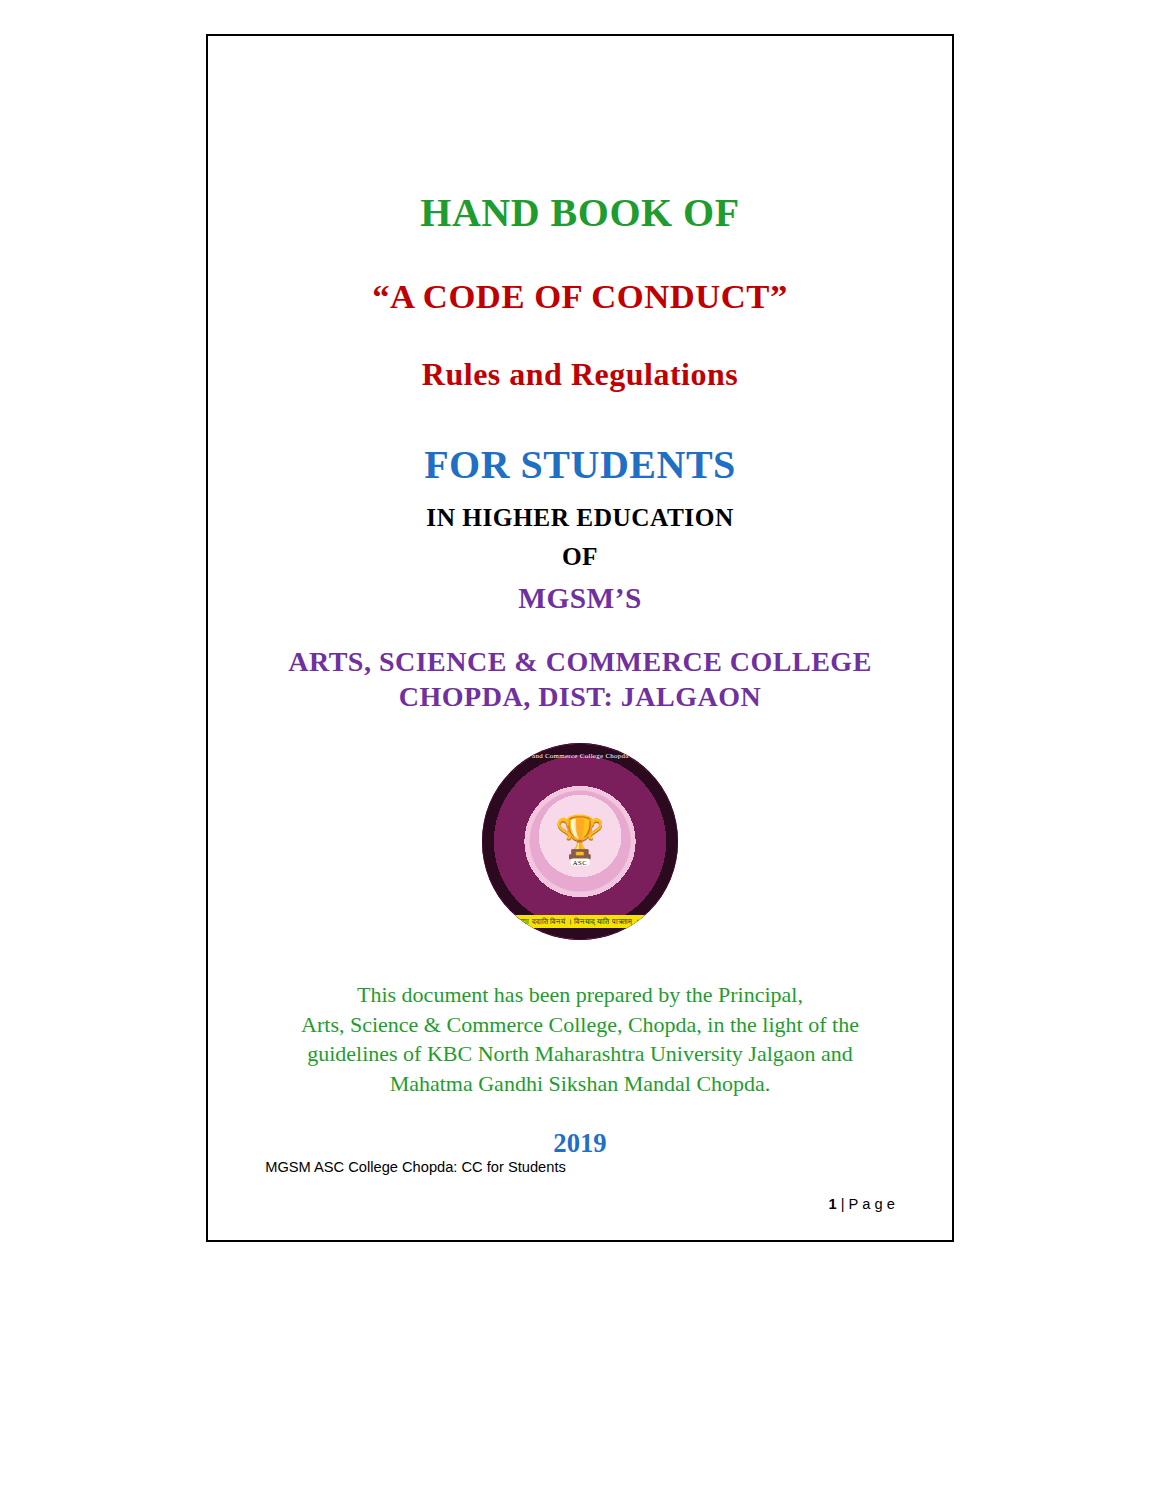HAND BOOK OF
“A CODE OF CONDUCT”
Rules and Regulations
FOR STUDENTS
IN HIGHER EDUCATION
OF
MGSM’S
ARTS, SCIENCE & COMMERCE COLLEGE
CHOPDA, DIST: JALGAON
Arts, Science and Commerce College Chopda Dist. Jalgaon
🏆
ASC
विद्या ददाति विनयं । विनयाद् याति पात्रताम् ।।
स्थापना
१९८९
This document has been prepared by the Principal,
Arts, Science & Commerce College, Chopda, in the light of the
guidelines of KBC North Maharashtra University Jalgaon and
Mahatma Gandhi Sikshan Mandal Chopda.
2019
MGSM ASC College Chopda: CC for Students
1 | P a g e